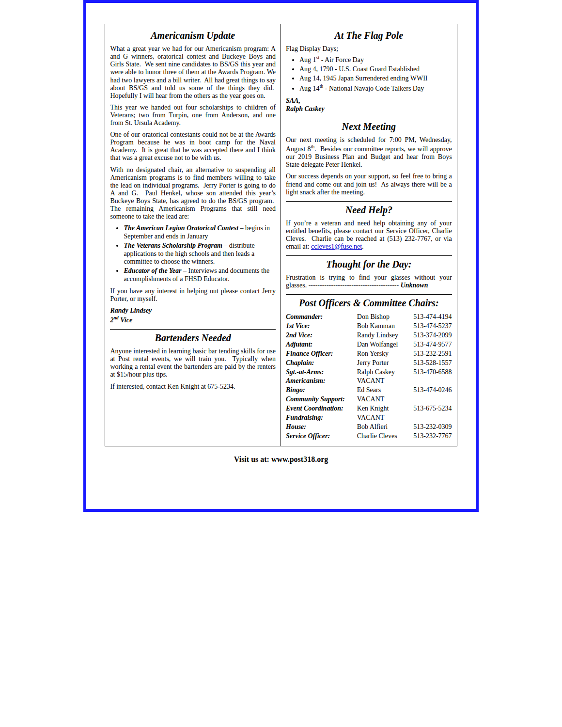Americanism Update
What a great year we had for our Americanism program: A and G winners, oratorical contest and Buckeye Boys and Girls State. We sent nine candidates to BS/GS this year and were able to honor three of them at the Awards Program. We had two lawyers and a bill writer. All had great things to say about BS/GS and told us some of the things they did. Hopefully I will hear from the others as the year goes on.
This year we handed out four scholarships to children of Veterans; two from Turpin, one from Anderson, and one from St. Ursula Academy.
One of our oratorical contestants could not be at the Awards Program because he was in boot camp for the Naval Academy. It is great that he was accepted there and I think that was a great excuse not to be with us.
With no designated chair, an alternative to suspending all Americanism programs is to find members willing to take the lead on individual programs. Jerry Porter is going to do A and G. Paul Henkel, whose son attended this year’s Buckeye Boys State, has agreed to do the BS/GS program. The remaining Americanism Programs that still need someone to take the lead are:
The American Legion Oratorical Contest – begins in September and ends in January
The Veterans Scholarship Program – distribute applications to the high schools and then leads a committee to choose the winners.
Educator of the Year – Interviews and documents the accomplishments of a FHSD Educator.
If you have any interest in helping out please contact Jerry Porter, or myself.
Randy Lindsey
2nd Vice
Bartenders Needed
Anyone interested in learning basic bar tending skills for use at Post rental events, we will train you. Typically when working a rental event the bartenders are paid by the renters at $15/hour plus tips.
If interested, contact Ken Knight at 675-5234.
At The Flag Pole
Flag Display Days;
Aug 1st - Air Force Day
Aug 4, 1790 - U.S. Coast Guard Established
Aug 14, 1945 Japan Surrendered ending WWII
Aug 14th - National Navajo Code Talkers Day
SAA,
Ralph Caskey
Next Meeting
Our next meeting is scheduled for 7:00 PM, Wednesday, August 8th. Besides our committee reports, we will approve our 2019 Business Plan and Budget and hear from Boys State delegate Peter Henkel.
Our success depends on your support, so feel free to bring a friend and come out and join us! As always there will be a light snack after the meeting.
Need Help?
If you’re a veteran and need help obtaining any of your entitled benefits, please contact our Service Officer, Charlie Cleves. Charlie can be reached at (513) 232-7767, or via email at: ccleves1@fuse.net.
Thought for the Day:
Frustration is trying to find your glasses without your glasses. ---------------------------------------- Unknown
Post Officers & Committee Chairs:
| Commander: | Don Bishop | 513-474-4194 |
| 1st Vice: | Bob Kamman | 513-474-5237 |
| 2nd Vice: | Randy Lindsey | 513-374-2099 |
| Adjutant: | Dan Wolfangel | 513-474-9577 |
| Finance Officer: | Ron Yersky | 513-232-2591 |
| Chaplain: | Jerry Porter | 513-528-1557 |
| Sgt.-at-Arms: | Ralph Caskey | 513-470-6588 |
| Americanism: | VACANT | |
| Bingo: | Ed Sears | 513-474-0246 |
| Community Support: | VACANT | |
| Event Coordination: | Ken Knight | 513-675-5234 |
| Fundraising: | VACANT | |
| House: | Bob Alfieri | 513-232-0309 |
| Service Officer: | Charlie Cleves | 513-232-7767 |
Visit us at: www.post318.org